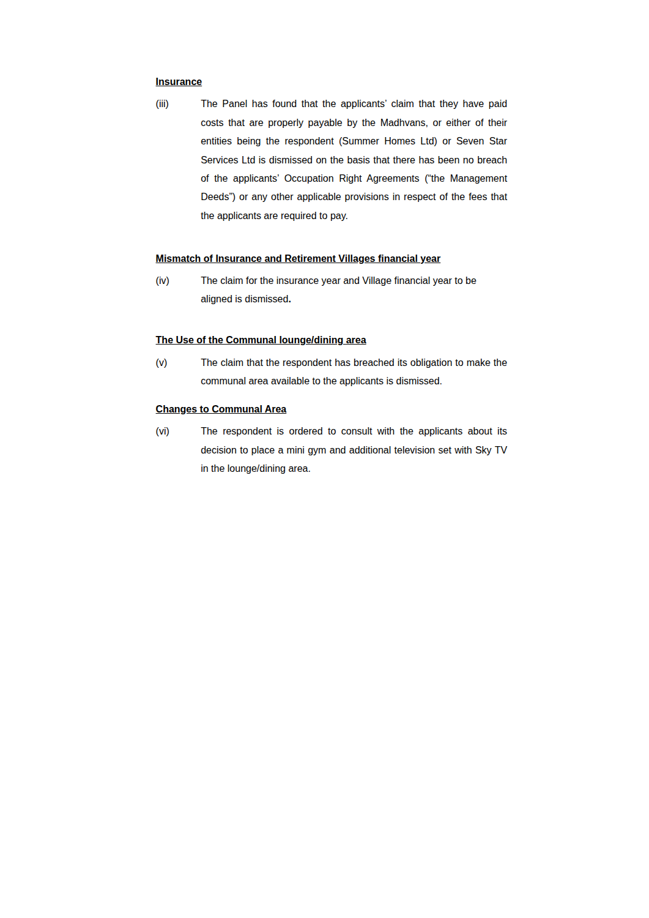Insurance
(iii)
The Panel has found that the applicants’ claim that they have paid costs that are properly payable by the Madhvans, or either of their entities being the respondent (Summer Homes Ltd) or Seven Star Services Ltd is dismissed on the basis that there has been no breach of the applicants’ Occupation Right Agreements (“the Management Deeds”) or any other applicable provisions in respect of the fees that the applicants are required to pay.
Mismatch of Insurance and Retirement Villages financial year
(iv)
The claim for the insurance year and Village financial year to be aligned is dismissed.
The Use of the Communal lounge/dining area
(v)
The claim that the respondent has breached its obligation to make the communal area available to the applicants is dismissed.
Changes to Communal Area
(vi)
The respondent is ordered to consult with the applicants about its decision to place a mini gym and additional television set with Sky TV in the lounge/dining area.